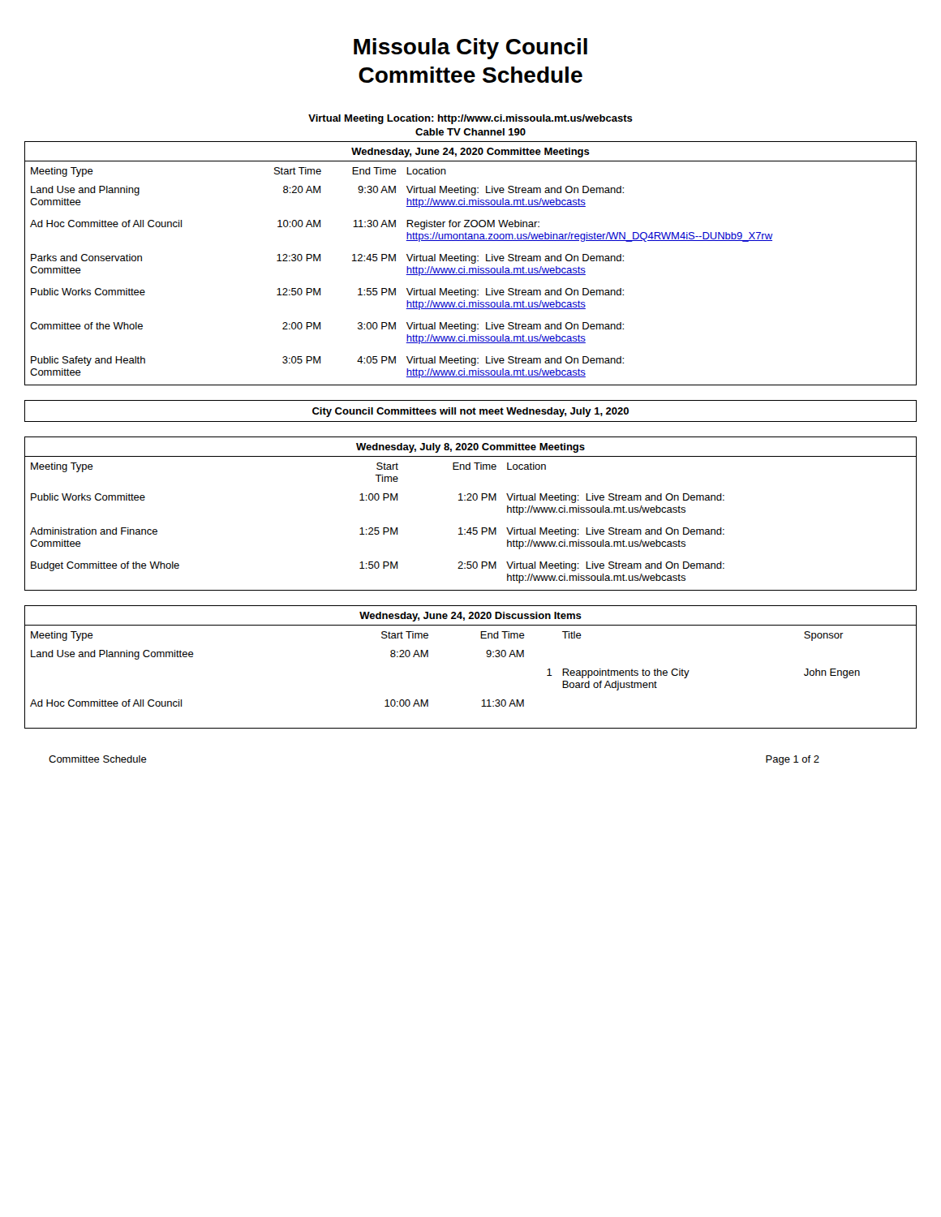Missoula City Council
Committee Schedule
Virtual Meeting Location: http://www.ci.missoula.mt.us/webcasts
Cable TV Channel 190
| Wednesday, June 24, 2020 Committee Meetings |
| Meeting Type | Start Time | End Time | Location |
| Land Use and Planning Committee | 8:20 AM | 9:30 AM | Virtual Meeting: Live Stream and On Demand: http://www.ci.missoula.mt.us/webcasts |
| Ad Hoc Committee of All Council | 10:00 AM | 11:30 AM | Register for ZOOM Webinar: https://umontana.zoom.us/webinar/register/WN_DQ4RWM4iS--DUNbb9_X7rw |
| Parks and Conservation Committee | 12:30 PM | 12:45 PM | Virtual Meeting: Live Stream and On Demand: http://www.ci.missoula.mt.us/webcasts |
| Public Works Committee | 12:50 PM | 1:55 PM | Virtual Meeting: Live Stream and On Demand: http://www.ci.missoula.mt.us/webcasts |
| Committee of the Whole | 2:00 PM | 3:00 PM | Virtual Meeting: Live Stream and On Demand: http://www.ci.missoula.mt.us/webcasts |
| Public Safety and Health Committee | 3:05 PM | 4:05 PM | Virtual Meeting: Live Stream and On Demand: http://www.ci.missoula.mt.us/webcasts |
City Council Committees will not meet Wednesday, July 1, 2020
| Wednesday, July 8, 2020 Committee Meetings |
| Meeting Type | Start Time | End Time | Location |
| Public Works Committee | 1:00 PM | 1:20 PM | Virtual Meeting: Live Stream and On Demand: http://www.ci.missoula.mt.us/webcasts |
| Administration and Finance Committee | 1:25 PM | 1:45 PM | Virtual Meeting: Live Stream and On Demand: http://www.ci.missoula.mt.us/webcasts |
| Budget Committee of the Whole | 1:50 PM | 2:50 PM | Virtual Meeting: Live Stream and On Demand: http://www.ci.missoula.mt.us/webcasts |
| Wednesday, June 24, 2020 Discussion Items |
| Meeting Type | Start Time | End Time | | Title | Sponsor |
| Land Use and Planning Committee | 8:20 AM | 9:30 AM | | | |
| | | | 1 | Reappointments to the City Board of Adjustment | John Engen |
| Ad Hoc Committee of All Council | 10:00 AM | 11:30 AM | | | |
Committee Schedule
Page 1 of 2